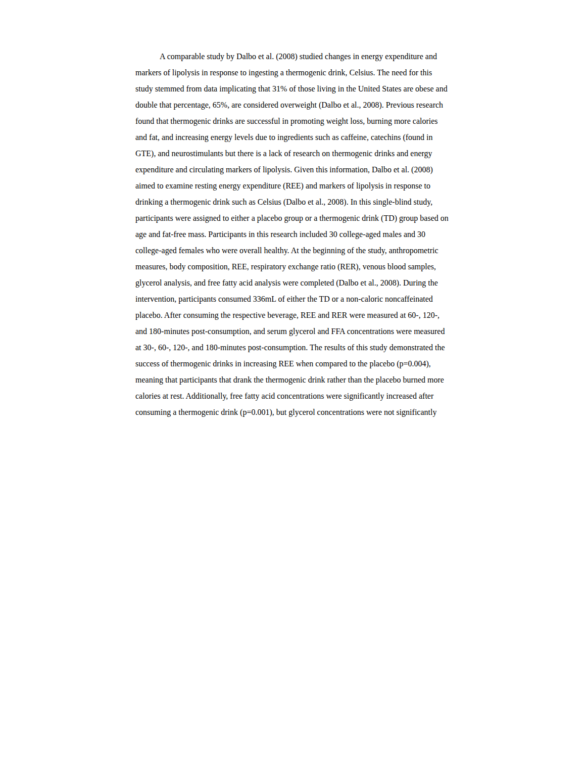A comparable study by Dalbo et al. (2008) studied changes in energy expenditure and markers of lipolysis in response to ingesting a thermogenic drink, Celsius. The need for this study stemmed from data implicating that 31% of those living in the United States are obese and double that percentage, 65%, are considered overweight (Dalbo et al., 2008). Previous research found that thermogenic drinks are successful in promoting weight loss, burning more calories and fat, and increasing energy levels due to ingredients such as caffeine, catechins (found in GTE), and neurostimulants but there is a lack of research on thermogenic drinks and energy expenditure and circulating markers of lipolysis. Given this information, Dalbo et al. (2008) aimed to examine resting energy expenditure (REE) and markers of lipolysis in response to drinking a thermogenic drink such as Celsius (Dalbo et al., 2008). In this single-blind study, participants were assigned to either a placebo group or a thermogenic drink (TD) group based on age and fat-free mass. Participants in this research included 30 college-aged males and 30 college-aged females who were overall healthy. At the beginning of the study, anthropometric measures, body composition, REE, respiratory exchange ratio (RER), venous blood samples, glycerol analysis, and free fatty acid analysis were completed (Dalbo et al., 2008). During the intervention, participants consumed 336mL of either the TD or a non-caloric noncaffeinated placebo. After consuming the respective beverage, REE and RER were measured at 60-, 120-, and 180-minutes post-consumption, and serum glycerol and FFA concentrations were measured at 30-, 60-, 120-, and 180-minutes post-consumption. The results of this study demonstrated the success of thermogenic drinks in increasing REE when compared to the placebo (p=0.004), meaning that participants that drank the thermogenic drink rather than the placebo burned more calories at rest. Additionally, free fatty acid concentrations were significantly increased after consuming a thermogenic drink (p=0.001), but glycerol concentrations were not significantly